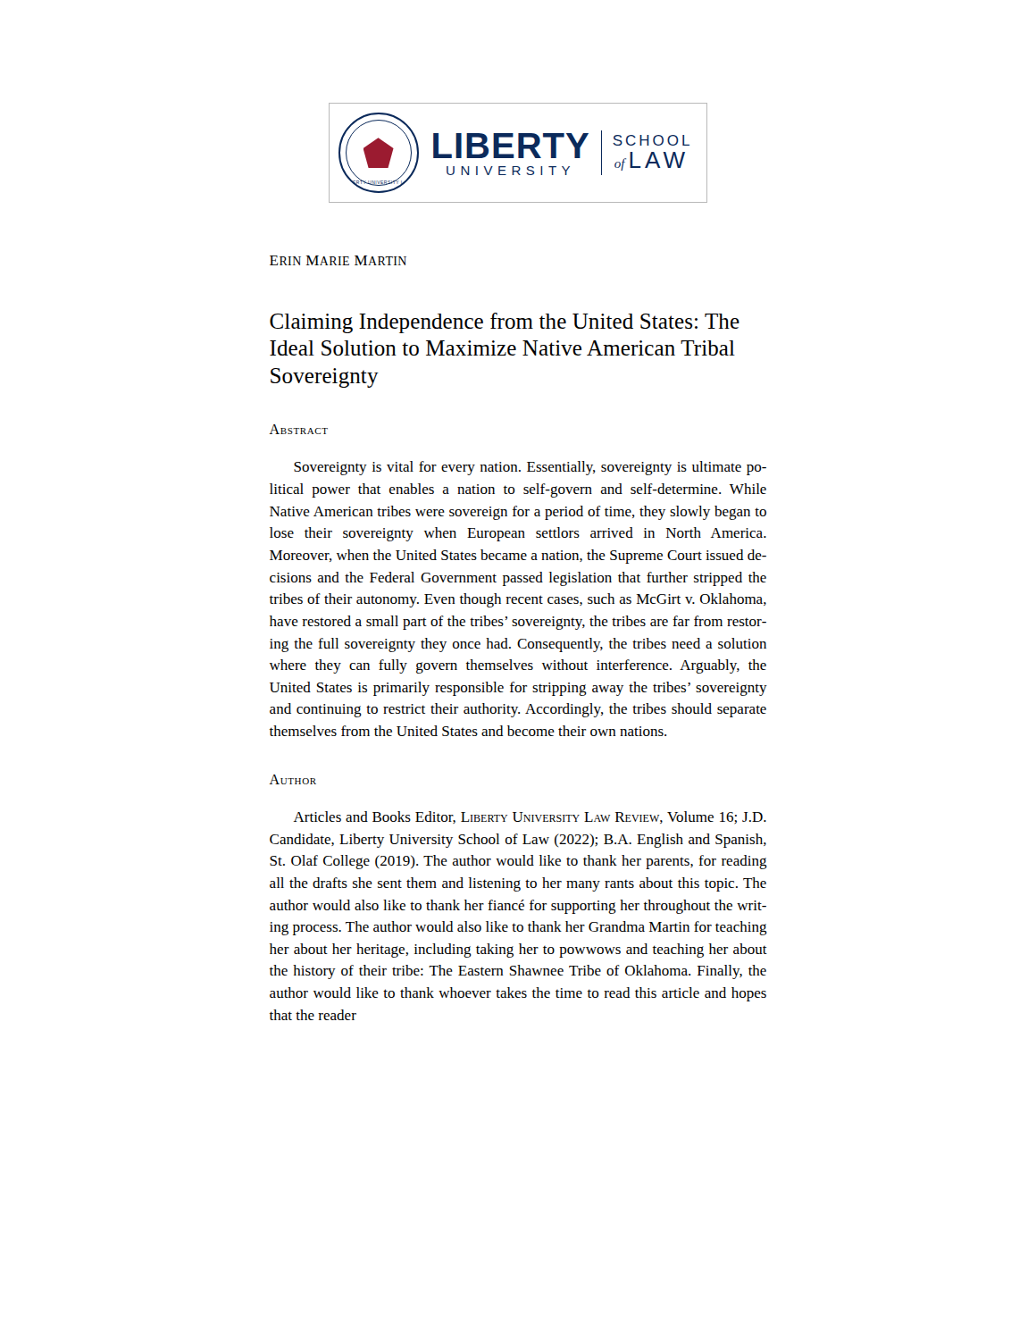LIBERTY UNIVERSITY LAW
LIBERTY
UNIVERSITY
SCHOOL
of LAW
ERIN MARIE MARTIN
Claiming Independence from the United States: The Ideal Solution to Maximize Native American Tribal Sovereignty
Abstract
Sovereignty is vital for every nation. Essentially, sovereignty is ultimate political power that enables a nation to self-govern and self-determine. While Native American tribes were sovereign for a period of time, they slowly began to lose their sovereignty when European settlors arrived in North America. Moreover, when the United States became a nation, the Supreme Court issued decisions and the Federal Government passed legislation that further stripped the tribes of their autonomy. Even though recent cases, such as McGirt v. Oklahoma, have restored a small part of the tribes’ sovereignty, the tribes are far from restoring the full sovereignty they once had. Consequently, the tribes need a solution where they can fully govern themselves without interference. Arguably, the United States is primarily responsible for stripping away the tribes’ sovereignty and continuing to restrict their authority. Accordingly, the tribes should separate themselves from the United States and become their own nations.
Author
Articles and Books Editor, Liberty University Law Review, Volume 16; J.D. Candidate, Liberty University School of Law (2022); B.A. English and Spanish, St. Olaf College (2019). The author would like to thank her parents, for reading all the drafts she sent them and listening to her many rants about this topic. The author would also like to thank her fiancé for supporting her throughout the writing process. The author would also like to thank her Grandma Martin for teaching her about her heritage, including taking her to powwows and teaching her about the history of their tribe: The Eastern Shawnee Tribe of Oklahoma. Finally, the author would like to thank whoever takes the time to read this article and hopes that the reader